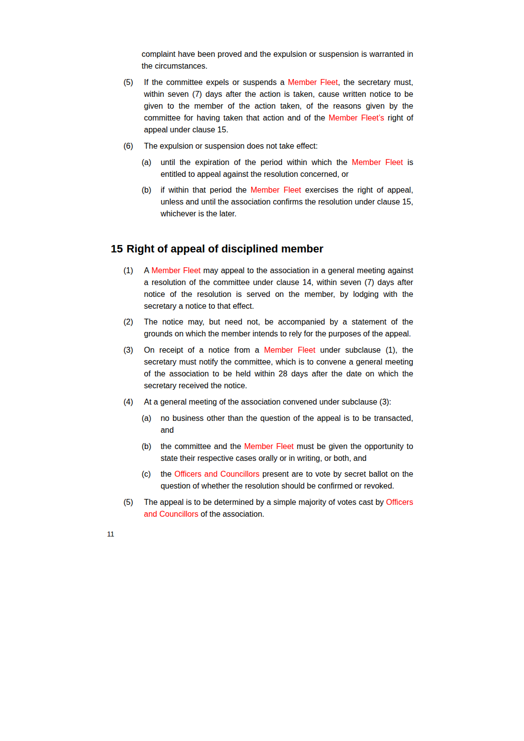complaint have been proved and the expulsion or suspension is warranted in the circumstances.
(5) If the committee expels or suspends a Member Fleet, the secretary must, within seven (7) days after the action is taken, cause written notice to be given to the member of the action taken, of the reasons given by the committee for having taken that action and of the Member Fleet’s right of appeal under clause 15.
(6) The expulsion or suspension does not take effect:
(a) until the expiration of the period within which the Member Fleet is entitled to appeal against the resolution concerned, or
(b) if within that period the Member Fleet exercises the right of appeal, unless and until the association confirms the resolution under clause 15, whichever is the later.
15 Right of appeal of disciplined member
(1) A Member Fleet may appeal to the association in a general meeting against a resolution of the committee under clause 14, within seven (7) days after notice of the resolution is served on the member, by lodging with the secretary a notice to that effect.
(2) The notice may, but need not, be accompanied by a statement of the grounds on which the member intends to rely for the purposes of the appeal.
(3) On receipt of a notice from a Member Fleet under subclause (1), the secretary must notify the committee, which is to convene a general meeting of the association to be held within 28 days after the date on which the secretary received the notice.
(4) At a general meeting of the association convened under subclause (3):
(a) no business other than the question of the appeal is to be transacted, and
(b) the committee and the Member Fleet must be given the opportunity to state their respective cases orally or in writing, or both, and
(c) the Officers and Councillors present are to vote by secret ballot on the question of whether the resolution should be confirmed or revoked.
(5) The appeal is to be determined by a simple majority of votes cast by Officers and Councillors of the association.
11